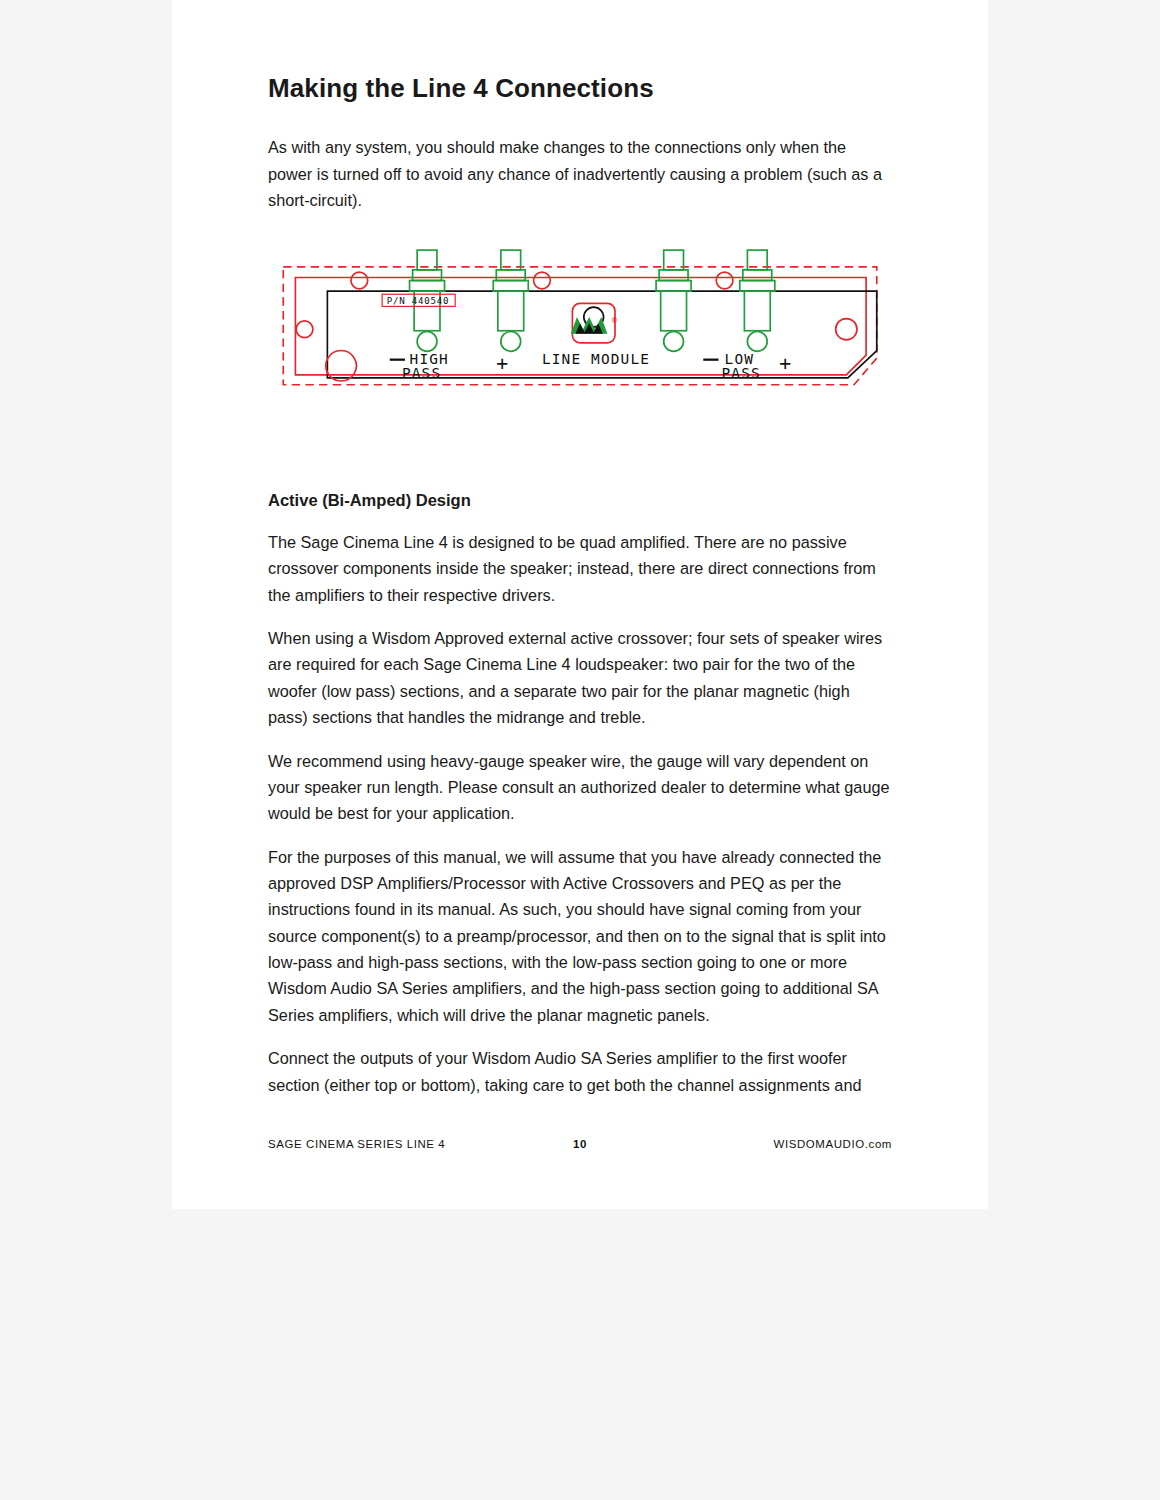Making the Line 4 Connections
As with any system, you should make changes to the connections only when the power is turned off to avoid any chance of inadvertently causing a problem (such as a short-circuit).
Line Module terminal plate P/N 440540 ® HIGH PASS + LINE MODULE LOW PASS +
Active (Bi-Amped) Design
The Sage Cinema Line 4 is designed to be quad amplified. There are no passive crossover components inside the speaker; instead, there are direct connections from the amplifiers to their respective drivers.
When using a Wisdom Approved external active crossover; four sets of speaker wires are required for each Sage Cinema Line 4 loudspeaker: two pair for the two of the woofer (low pass) sections, and a separate two pair for the planar magnetic (high pass) sections that handles the midrange and treble.
We recommend using heavy-gauge speaker wire, the gauge will vary dependent on your speaker run length. Please consult an authorized dealer to determine what gauge would be best for your application.
For the purposes of this manual, we will assume that you have already connected the approved DSP Amplifiers/Processor with Active Crossovers and PEQ as per the instructions found in its manual. As such, you should have signal coming from your source component(s) to a preamp/processor, and then on to the signal that is split into low-pass and high-pass sections, with the low-pass section going to one or more Wisdom Audio SA Series amplifiers, and the high-pass section going to additional SA Series amplifiers, which will drive the planar magnetic panels.
Connect the outputs of your Wisdom Audio SA Series amplifier to the first woofer section (either top or bottom), taking care to get both the channel assignments and
Sage Cinema Series Line 4
10
Wisdomaudio.com